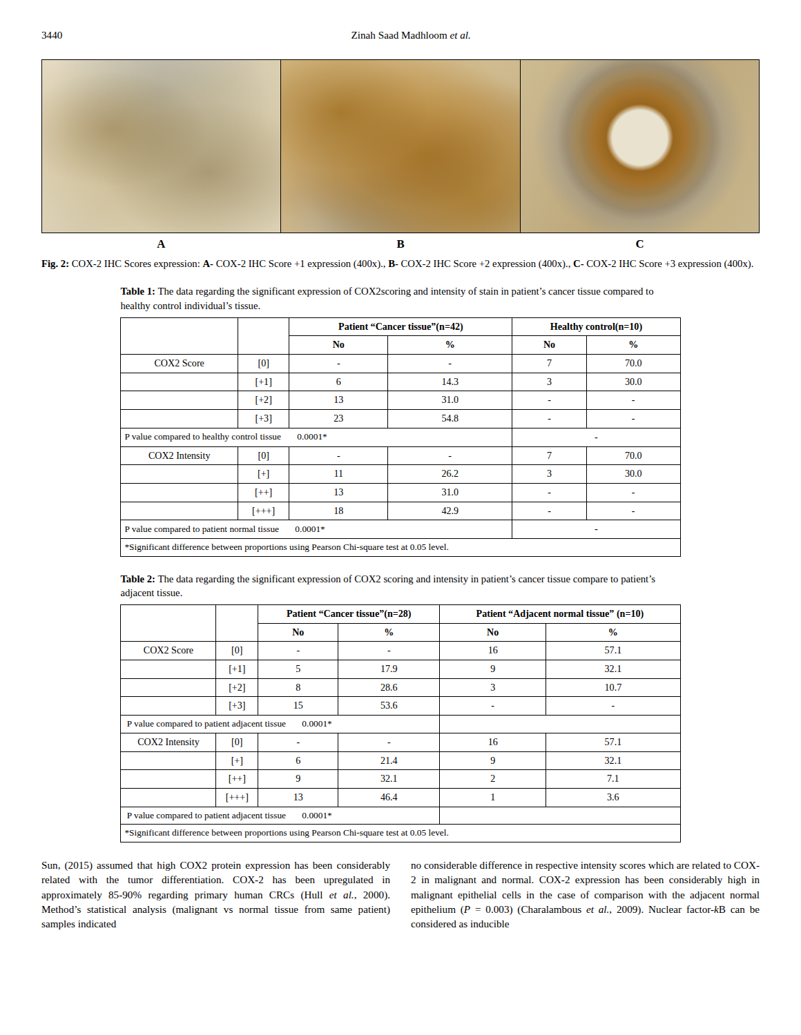3440 Zinah Saad Madhloom et al.
A B C
Fig. 2: COX-2 IHC Scores expression: A- COX-2 IHC Score +1 expression (400x)., B- COX-2 IHC Score +2 expression (400x)., C- COX-2 IHC Score +3 expression (400x).
Table 1: The data regarding the significant expression of COX2scoring and intensity of stain in patient’s cancer tissue compared to healthy control individual’s tissue.
| | | Patient “Cancer tissue”(n=42) | Healthy control(n=10) |
| No | % | No | % |
| COX2 Score | [0] | - | - | 7 | 70.0 |
| | [+1] | 6 | 14.3 | 3 | 30.0 |
| | [+2] | 13 | 31.0 | - | - |
| | [+3] | 23 | 54.8 | - | - |
| P value compared to healthy control tissue 0.0001* | - |
| COX2 Intensity | [0] | - | - | 7 | 70.0 |
| | [+] | 11 | 26.2 | 3 | 30.0 |
| | [++] | 13 | 31.0 | - | - |
| | [+++] | 18 | 42.9 | - | - |
| P value compared to patient normal tissue 0.0001* | - |
| *Significant difference between proportions using Pearson Chi-square test at 0.05 level. |
Table 2: The data regarding the significant expression of COX2 scoring and intensity in patient’s cancer tissue compare to patient’s adjacent tissue.
| | | Patient “Cancer tissue”(n=28) | Patient “Adjacent normal tissue” (n=10) |
| No | % | No | % |
| COX2 Score | [0] | - | - | 16 | 57.1 |
| | [+1] | 5 | 17.9 | 9 | 32.1 |
| | [+2] | 8 | 28.6 | 3 | 10.7 |
| | [+3] | 15 | 53.6 | - | - |
| P value compared to patient adjacent tissue 0.0001* | |
| COX2 Intensity | [0] | - | - | 16 | 57.1 |
| | [+] | 6 | 21.4 | 9 | 32.1 |
| | [++] | 9 | 32.1 | 2 | 7.1 |
| | [+++] | 13 | 46.4 | 1 | 3.6 |
| P value compared to patient adjacent tissue 0.0001* | |
| *Significant difference between proportions using Pearson Chi-square test at 0.05 level. |
Sun, (2015) assumed that high COX2 protein expression has been considerably related with the tumor differentiation. COX-2 has been upregulated in approximately 85-90% regarding primary human CRCs (Hull et al., 2000). Method’s statistical analysis (malignant vs normal tissue from same patient) samples indicated
no considerable difference in respective intensity scores which are related to COX-2 in malignant and normal. COX-2 expression has been considerably high in malignant epithelial cells in the case of comparison with the adjacent normal epithelium (P = 0.003) (Charalambous et al., 2009). Nuclear factor-k B can be considered as inducible